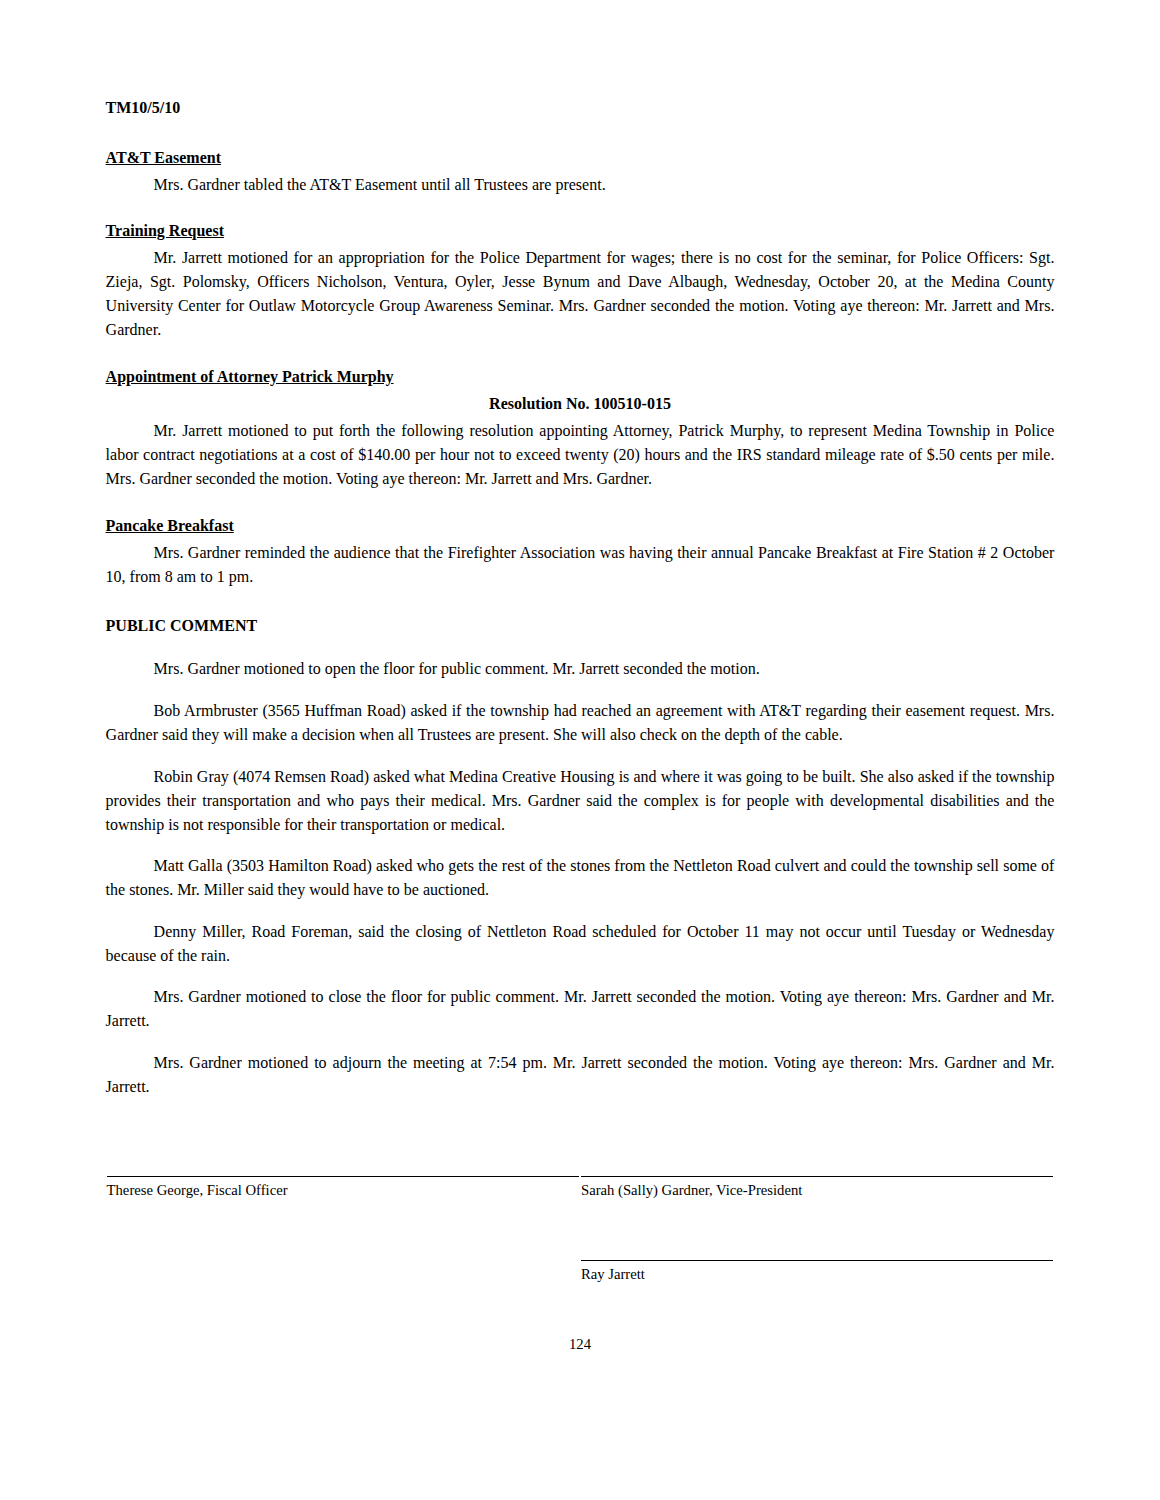TM10/5/10
AT&T Easement
Mrs. Gardner tabled the AT&T Easement until all Trustees are present.
Training Request
Mr. Jarrett motioned for an appropriation for the Police Department for wages; there is no cost for the seminar, for Police Officers: Sgt. Zieja, Sgt. Polomsky, Officers Nicholson, Ventura, Oyler, Jesse Bynum and Dave Albaugh, Wednesday, October 20, at the Medina County University Center for Outlaw Motorcycle Group Awareness Seminar. Mrs. Gardner seconded the motion. Voting aye thereon: Mr. Jarrett and Mrs. Gardner.
Appointment of Attorney Patrick Murphy
Resolution No. 100510-015
Mr. Jarrett motioned to put forth the following resolution appointing Attorney, Patrick Murphy, to represent Medina Township in Police labor contract negotiations at a cost of $140.00 per hour not to exceed twenty (20) hours and the IRS standard mileage rate of $.50 cents per mile. Mrs. Gardner seconded the motion. Voting aye thereon: Mr. Jarrett and Mrs. Gardner.
Pancake Breakfast
Mrs. Gardner reminded the audience that the Firefighter Association was having their annual Pancake Breakfast at Fire Station # 2 October 10, from 8 am to 1 pm.
PUBLIC COMMENT
Mrs. Gardner motioned to open the floor for public comment. Mr. Jarrett seconded the motion.
Bob Armbruster (3565 Huffman Road) asked if the township had reached an agreement with AT&T regarding their easement request. Mrs. Gardner said they will make a decision when all Trustees are present. She will also check on the depth of the cable.
Robin Gray (4074 Remsen Road) asked what Medina Creative Housing is and where it was going to be built. She also asked if the township provides their transportation and who pays their medical. Mrs. Gardner said the complex is for people with developmental disabilities and the township is not responsible for their transportation or medical.
Matt Galla (3503 Hamilton Road) asked who gets the rest of the stones from the Nettleton Road culvert and could the township sell some of the stones. Mr. Miller said they would have to be auctioned.
Denny Miller, Road Foreman, said the closing of Nettleton Road scheduled for October 11 may not occur until Tuesday or Wednesday because of the rain.
Mrs. Gardner motioned to close the floor for public comment. Mr. Jarrett seconded the motion. Voting aye thereon: Mrs. Gardner and Mr. Jarrett.
Mrs. Gardner motioned to adjourn the meeting at 7:54 pm. Mr. Jarrett seconded the motion. Voting aye thereon: Mrs. Gardner and Mr. Jarrett.
| Therese George, Fiscal Officer | Sarah (Sally) Gardner, Vice-President |
| | Ray Jarrett |
124